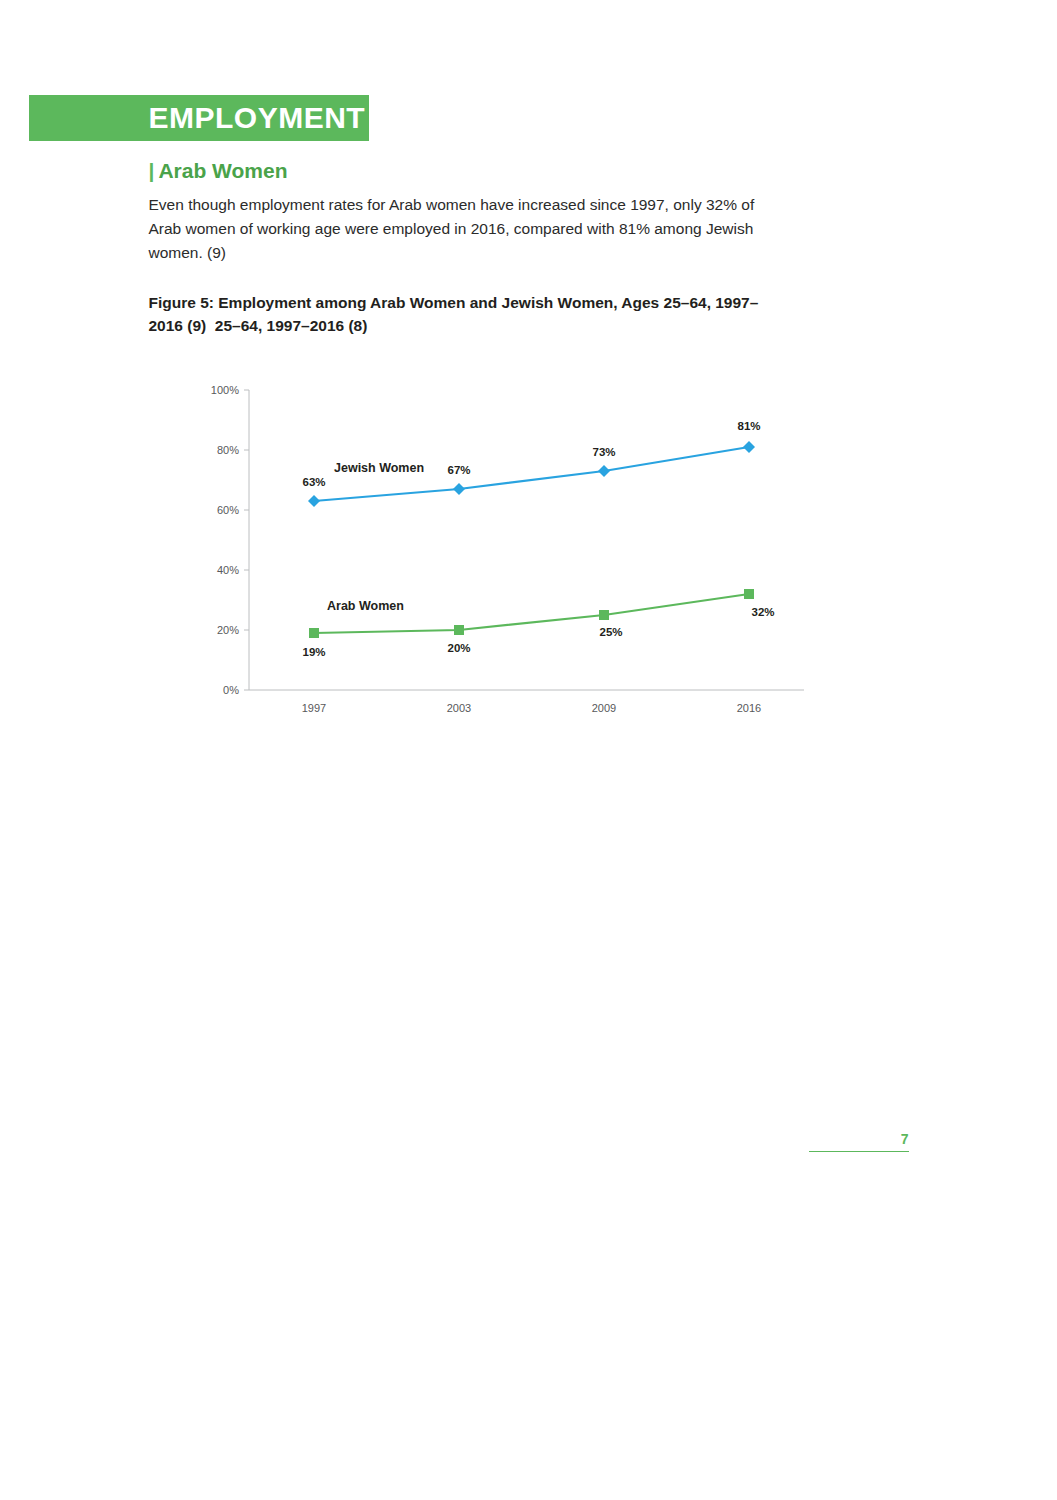EMPLOYMENT
|Arab Women
Even though employment rates for Arab women have increased since 1997, only 32% of Arab women of working age were employed in 2016, compared with 81% among Jewish women. (9)
Figure 5: Employment among Arab Women and Jewish Women, Ages 25–64, 1997–2016 (9) 25–64, 1997–2016 (8)
100% 80% 60% 40% 20% 0% 1997 2003 2009 2016 Jewish women line: 63,67,73,81 -> y = 330 - pct*3 Jewish Women Arab Women 63% 67% 73% 81% 19% 20% 25% 32%
7